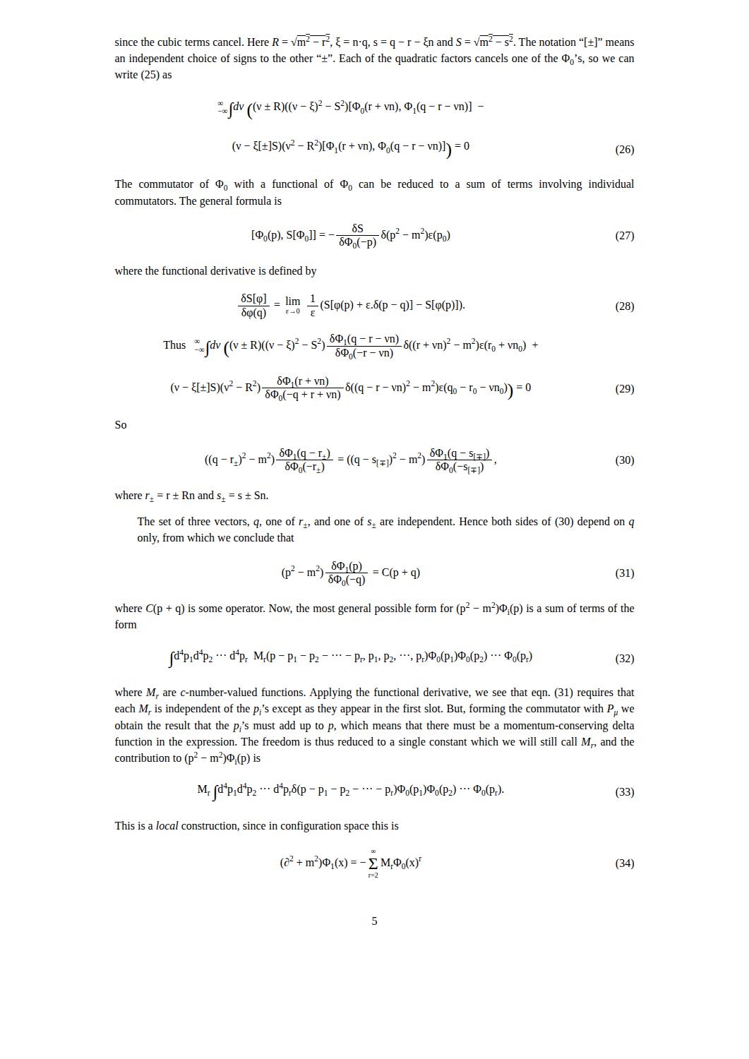since the cubic terms cancel. Here R = √m2 − r2, ξ = n·q, s = q − r − ξn and S = √m2 − s2. The notation “[±]” means an independent choice of signs to the other “±”. Each of the quadratic factors cancels one of the Φ0’s, so we can write (25) as
∞
−∞∫dν ((ν ± R)((ν − ξ)2 − S2)[Φ0(r + νn), Φ1(q − r − νn)] −
(ν − ξ[±]S)(ν2 − R2)[Φ1(r + νn), Φ0(q − r − νn)]) = 0
(26)
The commutator of Φ0 with a functional of Φ0 can be reduced to a sum of terms involving individual commutators. The general formula is
[Φ0(p), S[Φ0]] = −δS δΦ0(−p) δ(p2 − m2)ε(p0)
(27)
where the functional derivative is defined by
δS[φ] δφ(q) = lim ε→0 1 ε(S[φ(p) + ε.δ(p − q)] − S[φ(p)]).
(28)
Thus ∞
−∞∫dν ((ν ± R)((ν − ξ)2 − S2)δΦ1(q − r − νn) δΦ0(−r − νn) δ((r + νn)2 − m2)ε(r0 + νn0) +
(ν − ξ[±]S)(ν2 − R2)δΦ1(r + νn) δΦ0(−q + r + νn) δ((q − r − νn)2 − m2)ε(q0 − r0 − νn0)) = 0
(29)
So
((q − r±)2 − m2)δΦ1(q − r±) δΦ0(−r±) = ((q − s[∓])2 − m2)δΦ1(q − s[∓]) δΦ0(−s[∓]),
(30)
where r± = r ± Rn and s± = s ± Sn.
The set of three vectors, q, one of r±, and one of s± are independent. Hence both sides of (30) depend on q only, from which we conclude that
(p2 − m2)δΦ1(p) δΦ0(−q) = C(p + q)
(31)
where C(p + q) is some operator. Now, the most general possible form for (p2 − m2)Φi(p) is a sum of terms of the form
∫d4p1d4p2 ··· d4pr Mr(p − p1 − p2 − ··· − pr, p1, p2, ···, pr)Φ0(p1)Φ0(p2) ··· Φ0(pr)
(32)
where Mr are c-number-valued functions. Applying the functional derivative, we see that eqn. (31) requires that each Mr is independent of the pi’s except as they appear in the first slot. But, forming the commutator with Pμ we obtain the result that the pi’s must add up to p, which means that there must be a momentum-conserving delta function in the expression. The freedom is thus reduced to a single constant which we will still call Mr, and the contribution to (p2 − m2)Φi(p) is
Mr ∫d4p1d4p2 ··· d4prδ(p − p1 − p2 − ··· − pr)Φ0(p1)Φ0(p2) ··· Φ0(pr).
(33)
This is a local construction, since in configuration space this is
(∂2 + m2)Φ1(x) = −∞Σr=2 MrΦ0(x)r
(34)
5